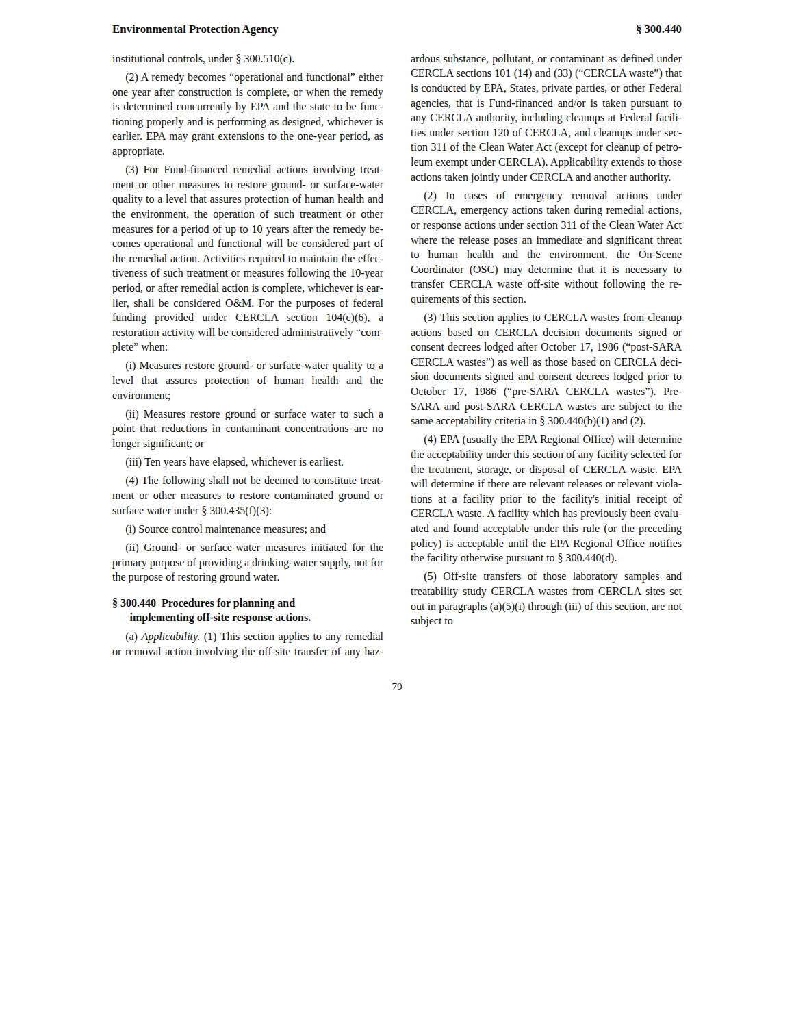Environmental Protection Agency § 300.440
institutional controls, under § 300.510(c).
(2) A remedy becomes “operational and functional” either one year after construction is complete, or when the remedy is determined concurrently by EPA and the state to be functioning properly and is performing as designed, whichever is earlier. EPA may grant extensions to the one-year period, as appropriate.
(3) For Fund-financed remedial actions involving treatment or other measures to restore ground- or surface-water quality to a level that assures protection of human health and the environment, the operation of such treatment or other measures for a period of up to 10 years after the remedy becomes operational and functional will be considered part of the remedial action. Activities required to maintain the effectiveness of such treatment or measures following the 10-year period, or after remedial action is complete, whichever is earlier, shall be considered O&M. For the purposes of federal funding provided under CERCLA section 104(c)(6), a restoration activity will be considered administratively “complete” when:
(i) Measures restore ground- or surface-water quality to a level that assures protection of human health and the environment;
(ii) Measures restore ground or surface water to such a point that reductions in contaminant concentrations are no longer significant; or
(iii) Ten years have elapsed, whichever is earliest.
(4) The following shall not be deemed to constitute treatment or other measures to restore contaminated ground or surface water under § 300.435(f)(3):
(i) Source control maintenance measures; and
(ii) Ground- or surface-water measures initiated for the primary purpose of providing a drinking-water supply, not for the purpose of restoring ground water.
§ 300.440 Procedures for planning andimplementing off-site response actions.
(a) Applicability. (1) This section applies to any remedial or removal action involving the off-site transfer of any hazardous substance, pollutant, or contaminant as defined under CERCLA sections 101 (14) and (33) (“CERCLA waste”) that is conducted by EPA, States, private parties, or other Federal agencies, that is Fund-financed and/or is taken pursuant to any CERCLA authority, including cleanups at Federal facilities under section 120 of CERCLA, and cleanups under section 311 of the Clean Water Act (except for cleanup of petroleum exempt under CERCLA). Applicability extends to those actions taken jointly under CERCLA and another authority.
(2) In cases of emergency removal actions under CERCLA, emergency actions taken during remedial actions, or response actions under section 311 of the Clean Water Act where the release poses an immediate and significant threat to human health and the environment, the On-Scene Coordinator (OSC) may determine that it is necessary to transfer CERCLA waste off-site without following the requirements of this section.
(3) This section applies to CERCLA wastes from cleanup actions based on CERCLA decision documents signed or consent decrees lodged after October 17, 1986 (“post-SARA CERCLA wastes”) as well as those based on CERCLA decision documents signed and consent decrees lodged prior to October 17, 1986 (“pre-SARA CERCLA wastes”). Pre-SARA and post-SARA CERCLA wastes are subject to the same acceptability criteria in § 300.440(b)(1) and (2).
(4) EPA (usually the EPA Regional Office) will determine the acceptability under this section of any facility selected for the treatment, storage, or disposal of CERCLA waste. EPA will determine if there are relevant releases or relevant violations at a facility prior to the facility's initial receipt of CERCLA waste. A facility which has previously been evaluated and found acceptable under this rule (or the preceding policy) is acceptable until the EPA Regional Office notifies the facility otherwise pursuant to § 300.440(d).
(5) Off-site transfers of those laboratory samples and treatability study CERCLA wastes from CERCLA sites set out in paragraphs (a)(5)(i) through (iii) of this section, are not subject to
79